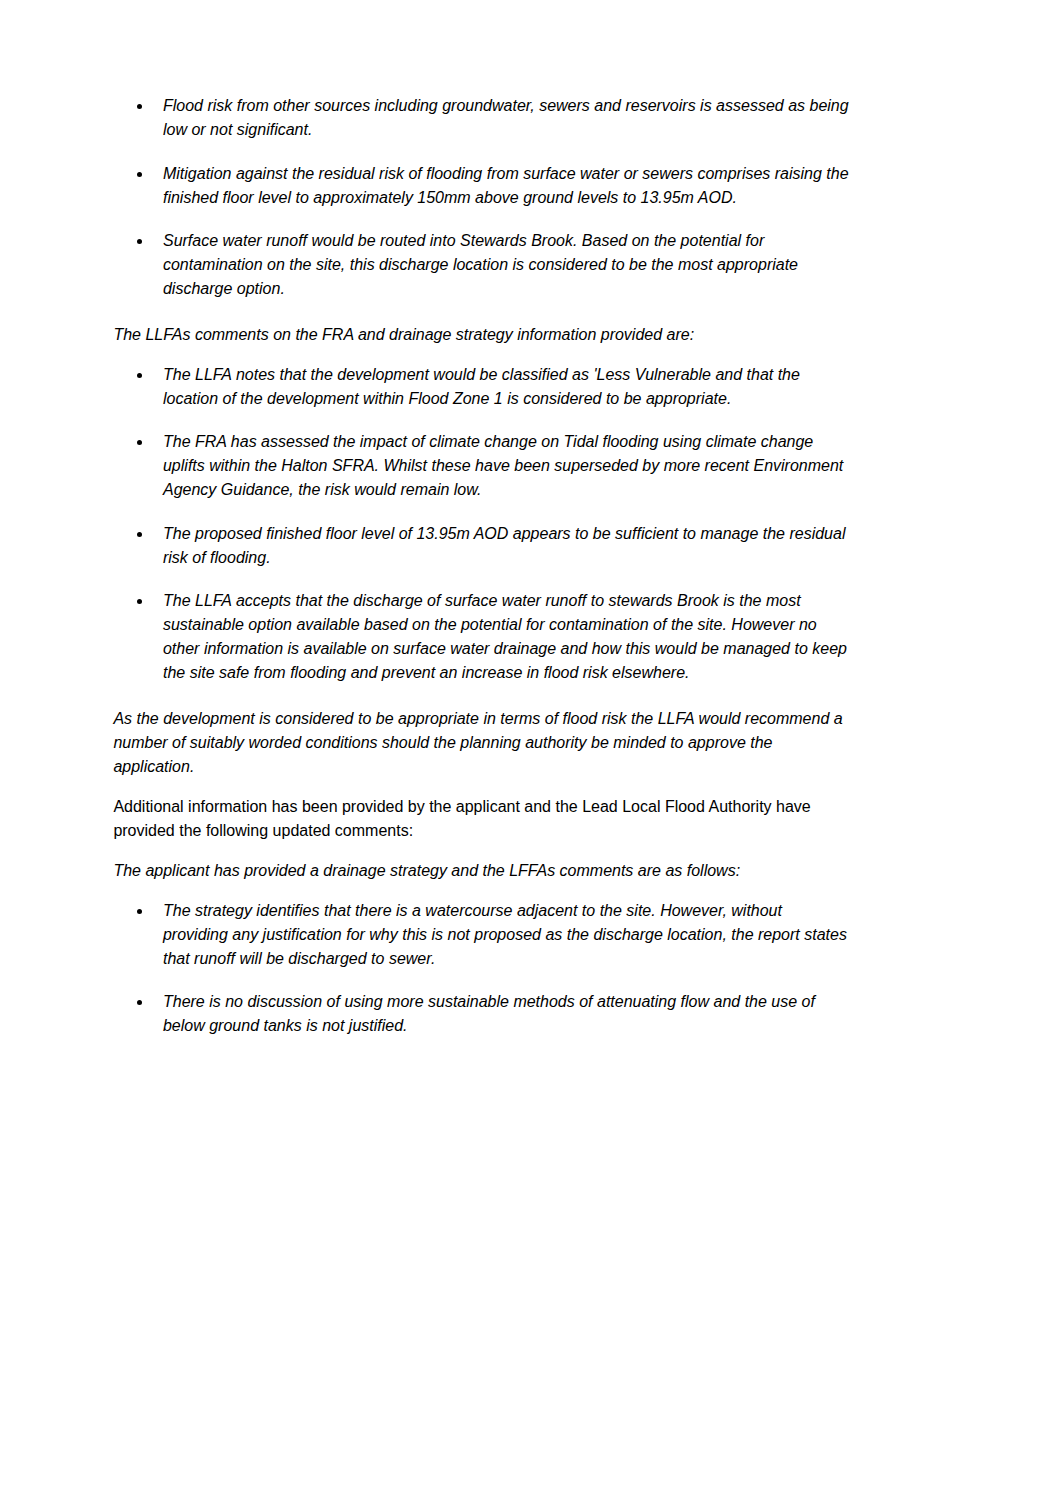Flood risk from other sources including groundwater, sewers and reservoirs is assessed as being low or not significant.
Mitigation against the residual risk of flooding from surface water or sewers comprises raising the finished floor level to approximately 150mm above ground levels to 13.95m AOD.
Surface water runoff would be routed into Stewards Brook. Based on the potential for contamination on the site, this discharge location is considered to be the most appropriate discharge option.
The LLFAs comments on the FRA and drainage strategy information provided are:
The LLFA notes that the development would be classified as 'Less Vulnerable and that the location of the development within Flood Zone 1 is considered to be appropriate.
The FRA has assessed the impact of climate change on Tidal flooding using climate change uplifts within the Halton SFRA. Whilst these have been superseded by more recent Environment Agency Guidance, the risk would remain low.
The proposed finished floor level of 13.95m AOD appears to be sufficient to manage the residual risk of flooding.
The LLFA accepts that the discharge of surface water runoff to stewards Brook is the most sustainable option available based on the potential for contamination of the site. However no other information is available on surface water drainage and how this would be managed to keep the site safe from flooding and prevent an increase in flood risk elsewhere.
As the development is considered to be appropriate in terms of flood risk the LLFA would recommend a number of suitably worded conditions should the planning authority be minded to approve the application.
Additional information has been provided by the applicant and the Lead Local Flood Authority have provided the following updated comments:
The applicant has provided a drainage strategy and the LFFAs comments are as follows:
The strategy identifies that there is a watercourse adjacent to the site. However, without providing any justification for why this is not proposed as the discharge location, the report states that runoff will be discharged to sewer.
There is no discussion of using more sustainable methods of attenuating flow and the use of below ground tanks is not justified.